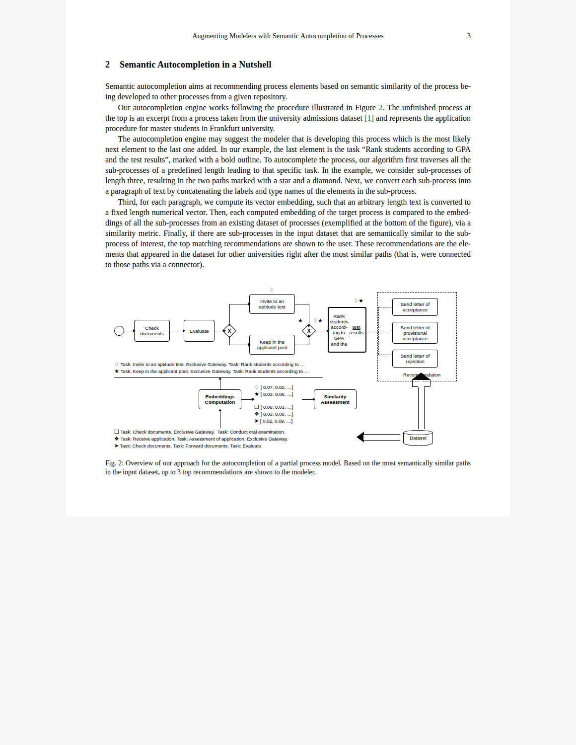Augmenting Modelers with Semantic Autocompletion of Processes 3
2 Semantic Autocompletion in a Nutshell
Semantic autocompletion aims at recommending process elements based on semantic similarity of the process being developed to other processes from a given repository.
Our autocompletion engine works following the procedure illustrated in Figure 2. The unfinished process at the top is an excerpt from a process taken from the university admissions dataset [1] and represents the application procedure for master students in Frankfurt university.
The autocompletion engine may suggest the modeler that is developing this process which is the most likely next element to the last one added. In our example, the last element is the task “Rank students according to GPA and the test results”, marked with a bold outline. To autocomplete the process, our algorithm first traverses all the sub-processes of a predefined length leading to that specific task. In the example, we consider sub-processes of length three, resulting in the two paths marked with a star and a diamond. Next, we convert each sub-process into a paragraph of text by concatenating the labels and type names of the elements in the sub-process.
Third, for each paragraph, we compute its vector embedding, such that an arbitrary length text is converted to a fixed length numerical vector. Then, each computed embedding of the target process is compared to the embeddings of all the sub-processes from an existing dataset of processes (exemplified at the bottom of the figure), via a similarity metric. Finally, if there are sub-processes in the input dataset that are semantically similar to the sub-process of interest, the top matching recommendations are shown to the user. These recommendations are the elements that appeared in the dataset for other universities right after the most similar paths (that is, were connected to those paths via a connector).
Check
documents
Evaluate
X
Invite to an
aptitude test
Keep in the
applicant pool
X
Rank
students
according to
GPA and the
test results
Send letter of
acceptance
Send letter of
provisional
acceptance
Send letter of
rejection
Recommendation
♢
♢★
★
♢★
♢ Task: Invite to an aptitude test. Exclusive Gateway. Task: Rank students according to …
★ Task: Keep in the applicant pool. Exclusive Gateway. Task: Rank students according to …
Embeddings
Computation
Similarity
Assessment
♢ [ 0.07, 0.02, …]
★ [ 0.03, 0.06, …]
❑ [ 0.06, 0.03, …]
❖ [ 0.03, 0.08, …]
➤ [ 0.02, 0.09, …]
❑ Task: Check documents. Exclusive Gateway. Task: Conduct oral examination.
❖ Task: Receive application. Task: Assessment of application. Exclusive Gateway.
➤ Task: Check documents. Task: Forward documents. Task: Evaluate.
Dataset
Fig. 2: Overview of our approach for the autocompletion of a partial process model. Based on the most semantically similar paths in the input dataset, up to 3 top recommendations are shown to the modeler.